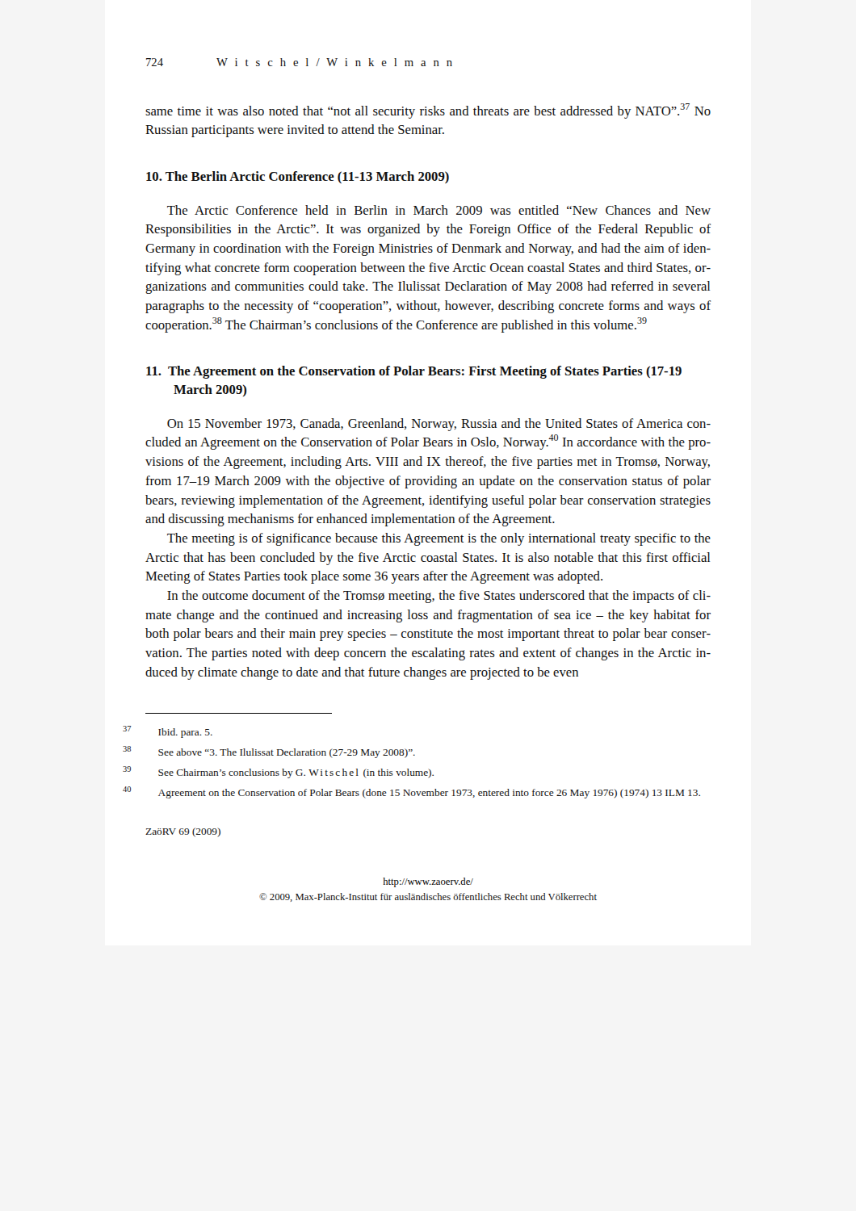724
W i t s c h e l / W i n k e l m a n n
same time it was also noted that “not all security risks and threats are best addressed by NATO”.37 No Russian participants were invited to attend the Seminar.
10. The Berlin Arctic Conference (11-13 March 2009)
The Arctic Conference held in Berlin in March 2009 was entitled “New Chances and New Responsibilities in the Arctic”. It was organized by the Foreign Office of the Federal Republic of Germany in coordination with the Foreign Ministries of Denmark and Norway, and had the aim of identifying what concrete form cooperation between the five Arctic Ocean coastal States and third States, organizations and communities could take. The Ilulissat Declaration of May 2008 had referred in several paragraphs to the necessity of “cooperation”, without, however, describing concrete forms and ways of cooperation.38 The Chairman’s conclusions of the Conference are published in this volume.39
11. The Agreement on the Conservation of Polar Bears: First Meeting of States Parties (17-19 March 2009)
On 15 November 1973, Canada, Greenland, Norway, Russia and the United States of America concluded an Agreement on the Conservation of Polar Bears in Oslo, Norway.40 In accordance with the provisions of the Agreement, including Arts. VIII and IX thereof, the five parties met in Tromsø, Norway, from 17–19 March 2009 with the objective of providing an update on the conservation status of polar bears, reviewing implementation of the Agreement, identifying useful polar bear conservation strategies and discussing mechanisms for enhanced implementation of the Agreement.
The meeting is of significance because this Agreement is the only international treaty specific to the Arctic that has been concluded by the five Arctic coastal States. It is also notable that this first official Meeting of States Parties took place some 36 years after the Agreement was adopted.
In the outcome document of the Tromsø meeting, the five States underscored that the impacts of climate change and the continued and increasing loss and fragmentation of sea ice – the key habitat for both polar bears and their main prey species – constitute the most important threat to polar bear conservation. The parties noted with deep concern the escalating rates and extent of changes in the Arctic induced by climate change to date and that future changes are projected to be even
37 Ibid. para. 5.
38 See above “3. The Ilulissat Declaration (27-29 May 2008)”.
39 See Chairman’s conclusions by G. Witschel (in this volume).
40 Agreement on the Conservation of Polar Bears (done 15 November 1973, entered into force 26 May 1976) (1974) 13 ILM 13.
ZaöRV 69 (2009)
http://www.zaoerv.de/
© 2009, Max-Planck-Institut für ausländisches öffentliches Recht und Völkerrecht